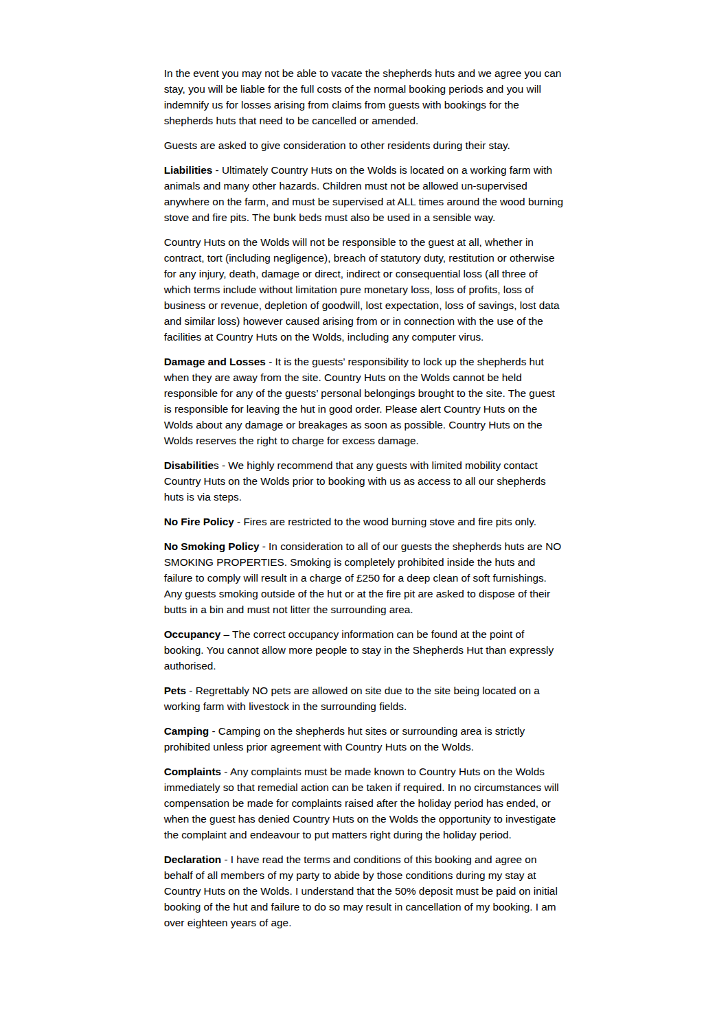In the event you may not be able to vacate the shepherds huts and we agree you can stay, you will be liable for the full costs of the normal booking periods and you will indemnify us for losses arising from claims from guests with bookings for the shepherds huts that need to be cancelled or amended.
Guests are asked to give consideration to other residents during their stay.
Liabilities - Ultimately Country Huts on the Wolds is located on a working farm with animals and many other hazards. Children must not be allowed un-supervised anywhere on the farm, and must be supervised at ALL times around the wood burning stove and fire pits. The bunk beds must also be used in a sensible way.
Country Huts on the Wolds will not be responsible to the guest at all, whether in contract, tort (including negligence), breach of statutory duty, restitution or otherwise for any injury, death, damage or direct, indirect or consequential loss (all three of which terms include without limitation pure monetary loss, loss of profits, loss of business or revenue, depletion of goodwill, lost expectation, loss of savings, lost data and similar loss) however caused arising from or in connection with the use of the facilities at Country Huts on the Wolds, including any computer virus.
Damage and Losses - It is the guests’ responsibility to lock up the shepherds hut when they are away from the site. Country Huts on the Wolds cannot be held responsible for any of the guests’ personal belongings brought to the site. The guest is responsible for leaving the hut in good order. Please alert Country Huts on the Wolds about any damage or breakages as soon as possible. Country Huts on the Wolds reserves the right to charge for excess damage.
Disabilities - We highly recommend that any guests with limited mobility contact Country Huts on the Wolds prior to booking with us as access to all our shepherds huts is via steps.
No Fire Policy - Fires are restricted to the wood burning stove and fire pits only.
No Smoking Policy - In consideration to all of our guests the shepherds huts are NO SMOKING PROPERTIES. Smoking is completely prohibited inside the huts and failure to comply will result in a charge of £250 for a deep clean of soft furnishings. Any guests smoking outside of the hut or at the fire pit are asked to dispose of their butts in a bin and must not litter the surrounding area.
Occupancy – The correct occupancy information can be found at the point of booking. You cannot allow more people to stay in the Shepherds Hut than expressly authorised.
Pets - Regrettably NO pets are allowed on site due to the site being located on a working farm with livestock in the surrounding fields.
Camping - Camping on the shepherds hut sites or surrounding area is strictly prohibited unless prior agreement with Country Huts on the Wolds.
Complaints - Any complaints must be made known to Country Huts on the Wolds immediately so that remedial action can be taken if required. In no circumstances will compensation be made for complaints raised after the holiday period has ended, or when the guest has denied Country Huts on the Wolds the opportunity to investigate the complaint and endeavour to put matters right during the holiday period.
Declaration - I have read the terms and conditions of this booking and agree on behalf of all members of my party to abide by those conditions during my stay at Country Huts on the Wolds. I understand that the 50% deposit must be paid on initial booking of the hut and failure to do so may result in cancellation of my booking. I am over eighteen years of age.